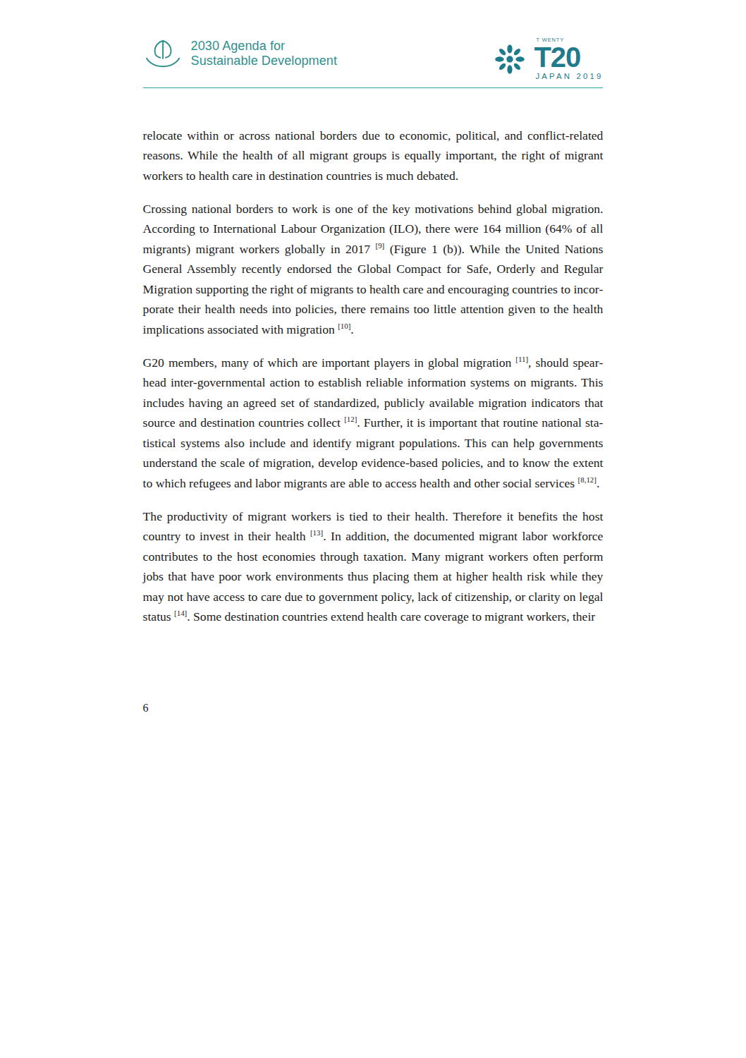2030 Agenda for Sustainable Development
T WENTY T20 JAPAN 2019
relocate within or across national borders due to economic, political, and conflict-related reasons. While the health of all migrant groups is equally important, the right of migrant workers to health care in destination countries is much debated.
Crossing national borders to work is one of the key motivations behind global migration. According to International Labour Organization (ILO), there were 164 million (64% of all migrants) migrant workers globally in 2017 [9] (Figure 1 (b)). While the United Nations General Assembly recently endorsed the Global Compact for Safe, Orderly and Regular Migration supporting the right of migrants to health care and encouraging countries to incorporate their health needs into policies, there remains too little attention given to the health implications associated with migration [10].
G20 members, many of which are important players in global migration [11], should spearhead inter-governmental action to establish reliable information systems on migrants. This includes having an agreed set of standardized, publicly available migration indicators that source and destination countries collect [12]. Further, it is important that routine national statistical systems also include and identify migrant populations. This can help governments understand the scale of migration, develop evidence-based policies, and to know the extent to which refugees and labor migrants are able to access health and other social services [8,12].
The productivity of migrant workers is tied to their health. Therefore it benefits the host country to invest in their health [13]. In addition, the documented migrant labor workforce contributes to the host economies through taxation. Many migrant workers often perform jobs that have poor work environments thus placing them at higher health risk while they may not have access to care due to government policy, lack of citizenship, or clarity on legal status [14]. Some destination countries extend health care coverage to migrant workers, their
6